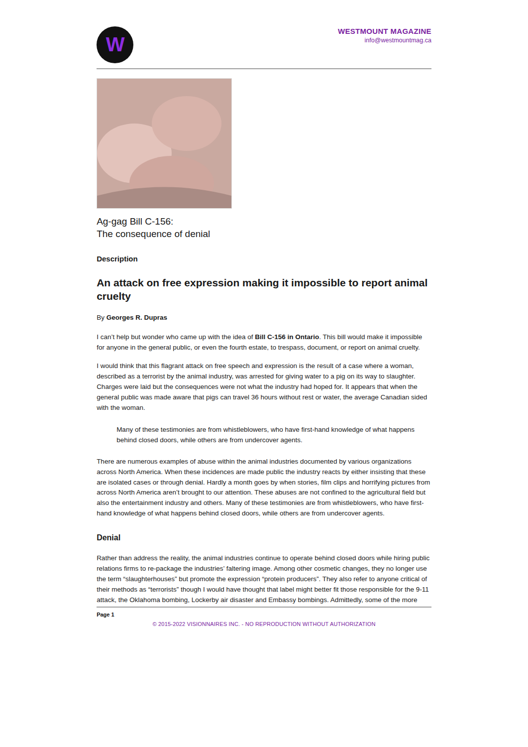WESTMOUNT MAGAZINE
info@westmountmag.ca
Ag-gag Bill C-156:
The consequence of denial
Description
An attack on free expression making it impossible to report animal cruelty
By Georges R. Dupras
I can’t help but wonder who came up with the idea of Bill C-156 in Ontario. This bill would make it impossible for anyone in the general public, or even the fourth estate, to trespass, document, or report on animal cruelty.
I would think that this flagrant attack on free speech and expression is the result of a case where a woman, described as a terrorist by the animal industry, was arrested for giving water to a pig on its way to slaughter. Charges were laid but the consequences were not what the industry had hoped for. It appears that when the general public was made aware that pigs can travel 36 hours without rest or water, the average Canadian sided with the woman.
Many of these testimonies are from whistleblowers, who have first-hand knowledge of what happens behind closed doors, while others are from undercover agents.
There are numerous examples of abuse within the animal industries documented by various organizations across North America. When these incidences are made public the industry reacts by either insisting that these are isolated cases or through denial. Hardly a month goes by when stories, film clips and horrifying pictures from across North America aren’t brought to our attention. These abuses are not confined to the agricultural field but also the entertainment industry and others. Many of these testimonies are from whistleblowers, who have first-hand knowledge of what happens behind closed doors, while others are from undercover agents.
Denial
Rather than address the reality, the animal industries continue to operate behind closed doors while hiring public relations firms to re-package the industries’ faltering image. Among other cosmetic changes, they no longer use the term “slaughterhouses” but promote the expression “protein producers”. They also refer to anyone critical of their methods as “terrorists” though I would have thought that label might better fit those responsible for the 9-11 attack, the Oklahoma bombing, Lockerby air disaster and Embassy bombings. Admittedly, some of the more
Page 1
© 2015-2022 VISIONNAIRES INC. - NO REPRODUCTION WITHOUT AUTHORIZATION